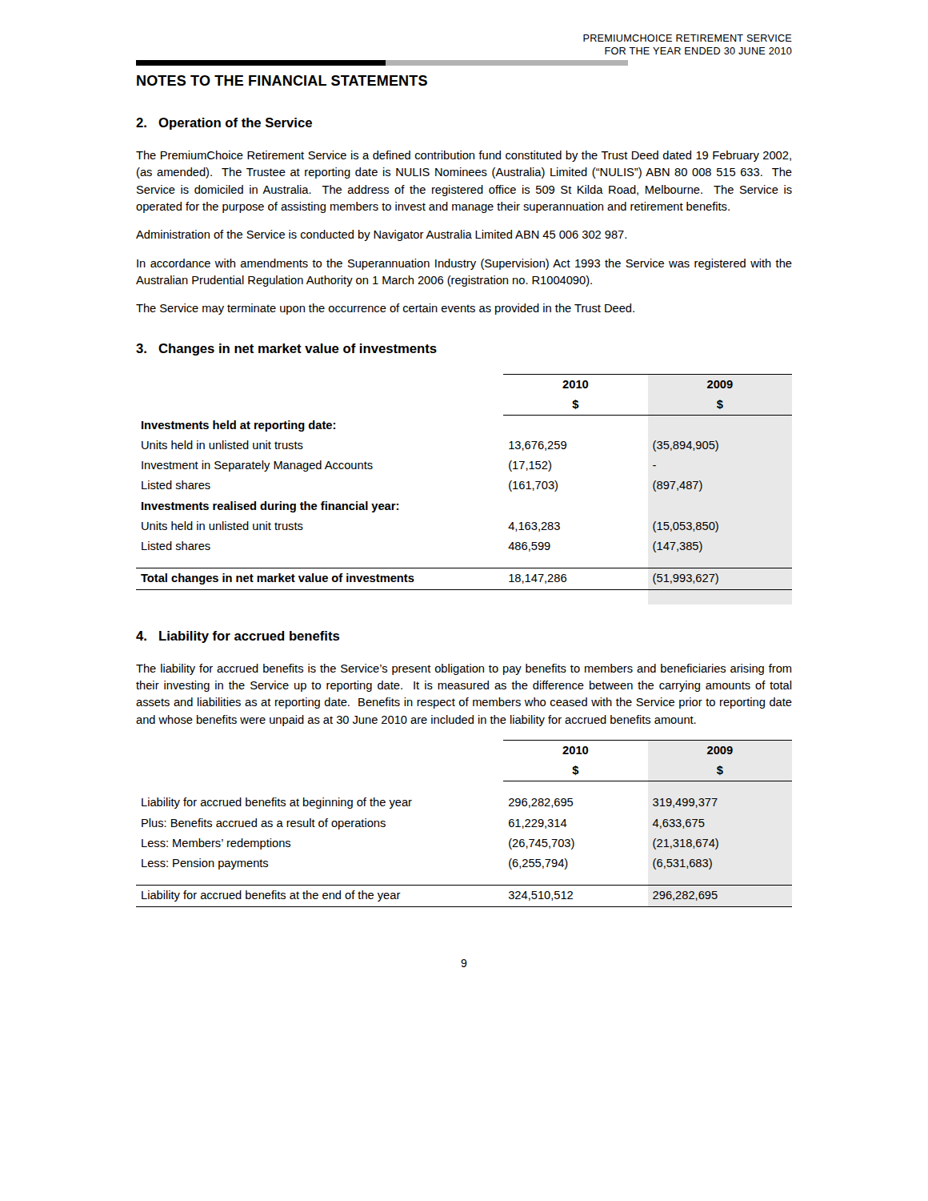PREMIUMCHOICE RETIREMENT SERVICE
FOR THE YEAR ENDED 30 JUNE 2010
NOTES TO THE FINANCIAL STATEMENTS
2. Operation of the Service
The PremiumChoice Retirement Service is a defined contribution fund constituted by the Trust Deed dated 19 February 2002, (as amended). The Trustee at reporting date is NULIS Nominees (Australia) Limited (“NULIS”) ABN 80 008 515 633. The Service is domiciled in Australia. The address of the registered office is 509 St Kilda Road, Melbourne. The Service is operated for the purpose of assisting members to invest and manage their superannuation and retirement benefits.
Administration of the Service is conducted by Navigator Australia Limited ABN 45 006 302 987.
In accordance with amendments to the Superannuation Industry (Supervision) Act 1993 the Service was registered with the Australian Prudential Regulation Authority on 1 March 2006 (registration no. R1004090).
The Service may terminate upon the occurrence of certain events as provided in the Trust Deed.
3. Changes in net market value of investments
| | 2010 | 2009 |
| --- | --- | --- |
| | $ | $ |
| Investments held at reporting date: | | |
| Units held in unlisted unit trusts | 13,676,259 | (35,894,905) |
| Investment in Separately Managed Accounts | (17,152) | - |
| Listed shares | (161,703) | (897,487) |
| Investments realised during the financial year: | | |
| Units held in unlisted unit trusts | 4,163,283 | (15,053,850) |
| Listed shares | 486,599 | (147,385) |
| Total changes in net market value of investments | 18,147,286 | (51,993,627) |
4. Liability for accrued benefits
The liability for accrued benefits is the Service’s present obligation to pay benefits to members and beneficiaries arising from their investing in the Service up to reporting date. It is measured as the difference between the carrying amounts of total assets and liabilities as at reporting date. Benefits in respect of members who ceased with the Service prior to reporting date and whose benefits were unpaid as at 30 June 2010 are included in the liability for accrued benefits amount.
| | 2010 | 2009 |
| --- | --- | --- |
| | $ | $ |
| Liability for accrued benefits at beginning of the year | 296,282,695 | 319,499,377 |
| Plus: Benefits accrued as a result of operations | 61,229,314 | 4,633,675 |
| Less: Members’ redemptions | (26,745,703) | (21,318,674) |
| Less: Pension payments | (6,255,794) | (6,531,683) |
| Liability for accrued benefits at the end of the year | 324,510,512 | 296,282,695 |
9